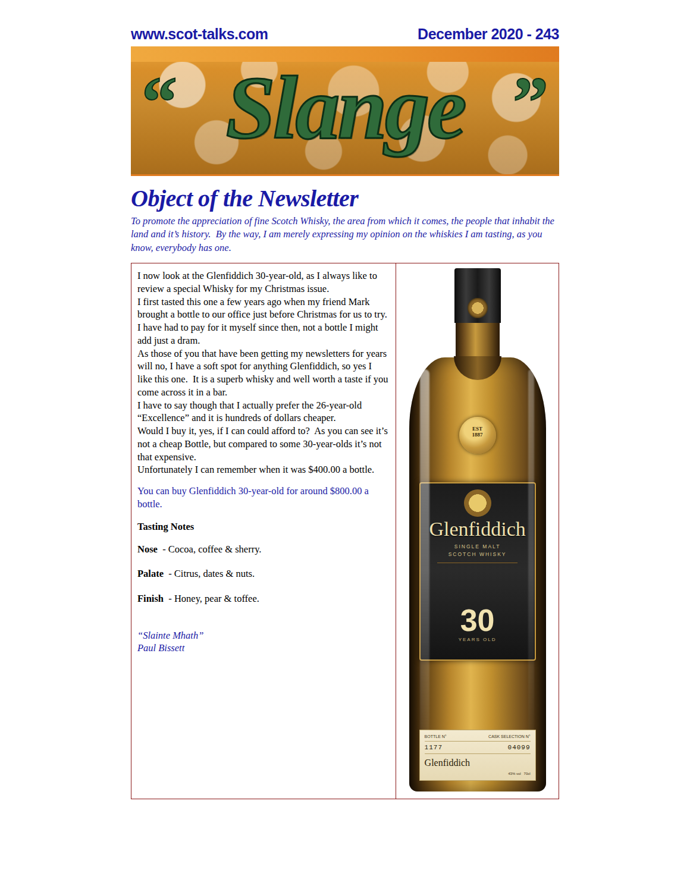www.scot-talks.com December 2020 - 243
“
Slange
”
Object of the Newsletter
To promote the appreciation of fine Scotch Whisky, the area from which it comes, the people that inhabit the land and it’s history. By the way, I am merely expressing my opinion on the whiskies I am tasting, as you know, everybody has one.
I now look at the Glenfiddich 30-year-old, as I always like to review a special Whisky for my Christmas issue.
I first tasted this one a few years ago when my friend Mark brought a bottle to our office just before Christmas for us to try.
I have had to pay for it myself since then, not a bottle I might add just a dram.
As those of you that have been getting my newsletters for years will no, I have a soft spot for anything Glenfiddich, so yes I like this one. It is a superb whisky and well worth a taste if you come across it in a bar.
I have to say though that I actually prefer the 26-year-old “Excellence” and it is hundreds of dollars cheaper.
Would I buy it, yes, if I can could afford to? As you can see it’s not a cheap Bottle, but compared to some 30-year-olds it’s not that expensive.
Unfortunately I can remember when it was $400.00 a bottle.
You can buy Glenfiddich 30-year-old for around $800.00 a bottle.
Tasting Notes
Nose - Cocoa, coffee & sherry.
Palate - Citrus, dates & nuts.
Finish - Honey, pear & toffee.
“Slainte Mhath”
Paul Bissett
EST
1887
Glenfiddich
Single Malt
Scotch Whisky
30
YEARS OLD
BOTTLE N° CASK SELECTION N°
1177 04099
Glenfiddich
43% vol 70cl